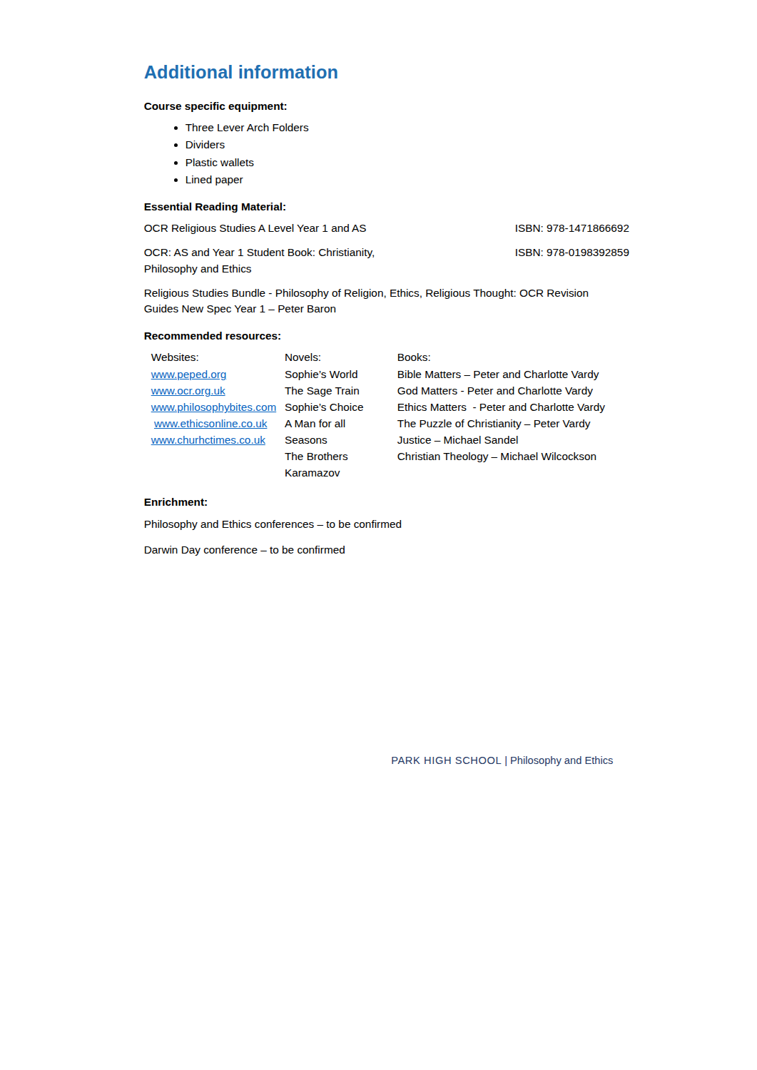Additional information
Course specific equipment:
Three Lever Arch Folders
Dividers
Plastic wallets
Lined paper
Essential Reading Material:
OCR Religious Studies A Level Year 1 and AS ISBN: 978-1471866692
OCR: AS and Year 1 Student Book: Christianity, Philosophy and Ethics ISBN: 978-0198392859
Religious Studies Bundle - Philosophy of Religion, Ethics, Religious Thought: OCR Revision Guides New Spec Year 1 – Peter Baron
Recommended resources:
| Websites: www.peped.org www.ocr.org.uk www.philosophybites.com www.ethicsonline.co.uk www.churhctimes.co.uk | Novels: Sophie’s World The Sage Train Sophie’s Choice A Man for all Seasons The Brothers Karamazov | Books: Bible Matters – Peter and Charlotte Vardy God Matters - Peter and Charlotte Vardy Ethics Matters - Peter and Charlotte Vardy The Puzzle of Christianity – Peter Vardy Justice – Michael Sandel Christian Theology – Michael Wilcockson |
Enrichment:
Philosophy and Ethics conferences – to be confirmed
Darwin Day conference – to be confirmed
PARK HIGH SCHOOL|Philosophy and Ethics